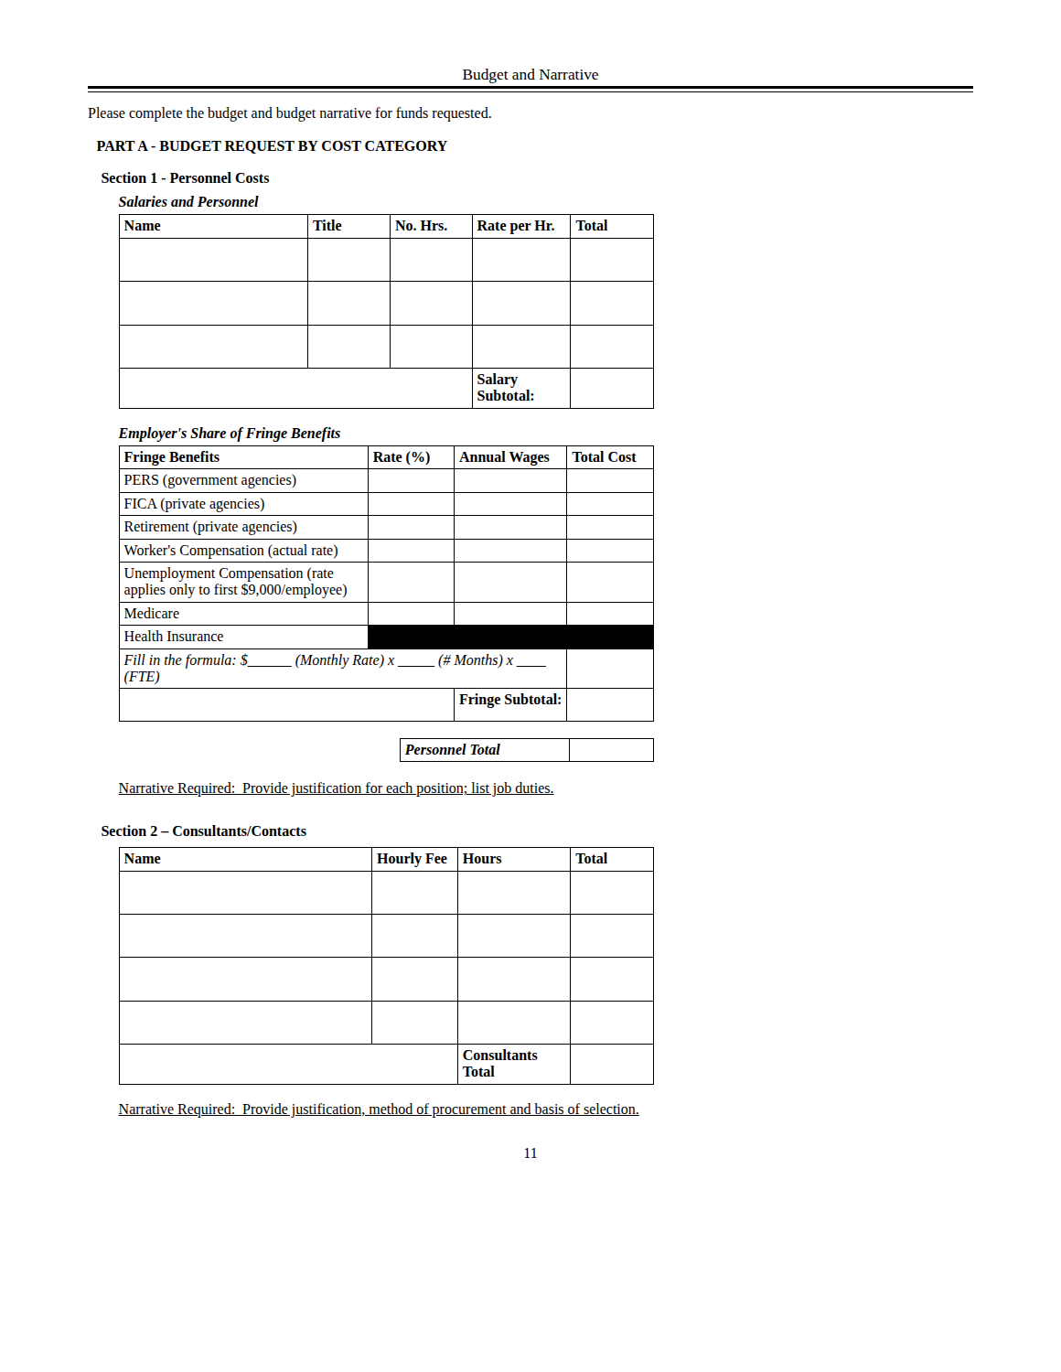Budget and Narrative
Please complete the budget and budget narrative for funds requested.
PART A - BUDGET REQUEST BY COST CATEGORY
Section 1 - Personnel Costs
Salaries and Personnel
| Name | Title | No. Hrs. | Rate per Hr. | Total |
| --- | --- | --- | --- | --- |
| | Salary Subtotal: | |
Employer's Share of Fringe Benefits
| Fringe Benefits | Rate (%) | Annual Wages | Total Cost |
| --- | --- | --- | --- |
| PERS (government agencies) | | | |
| FICA (private agencies) | | | |
| Retirement (private agencies) | | | |
| Worker's Compensation (actual rate) | | | |
| Unemployment Compensation (rate applies only to first $9,000/employee) | | | |
| Medicare | | | |
| Health Insurance | | | |
| Fill in the formula: $______ (Monthly Rate) x _____ (# Months) x ____ (FTE) | |
| | Fringe Subtotal: | |
| Personnel Total | |
Narrative Required: Provide justification for each position; list job duties.
Section 2 – Consultants/Contacts
| Name | Hourly Fee | Hours | Total |
| --- | --- | --- | --- |
| | Consultants Total | |
Narrative Required: Provide justification, method of procurement and basis of selection.
11